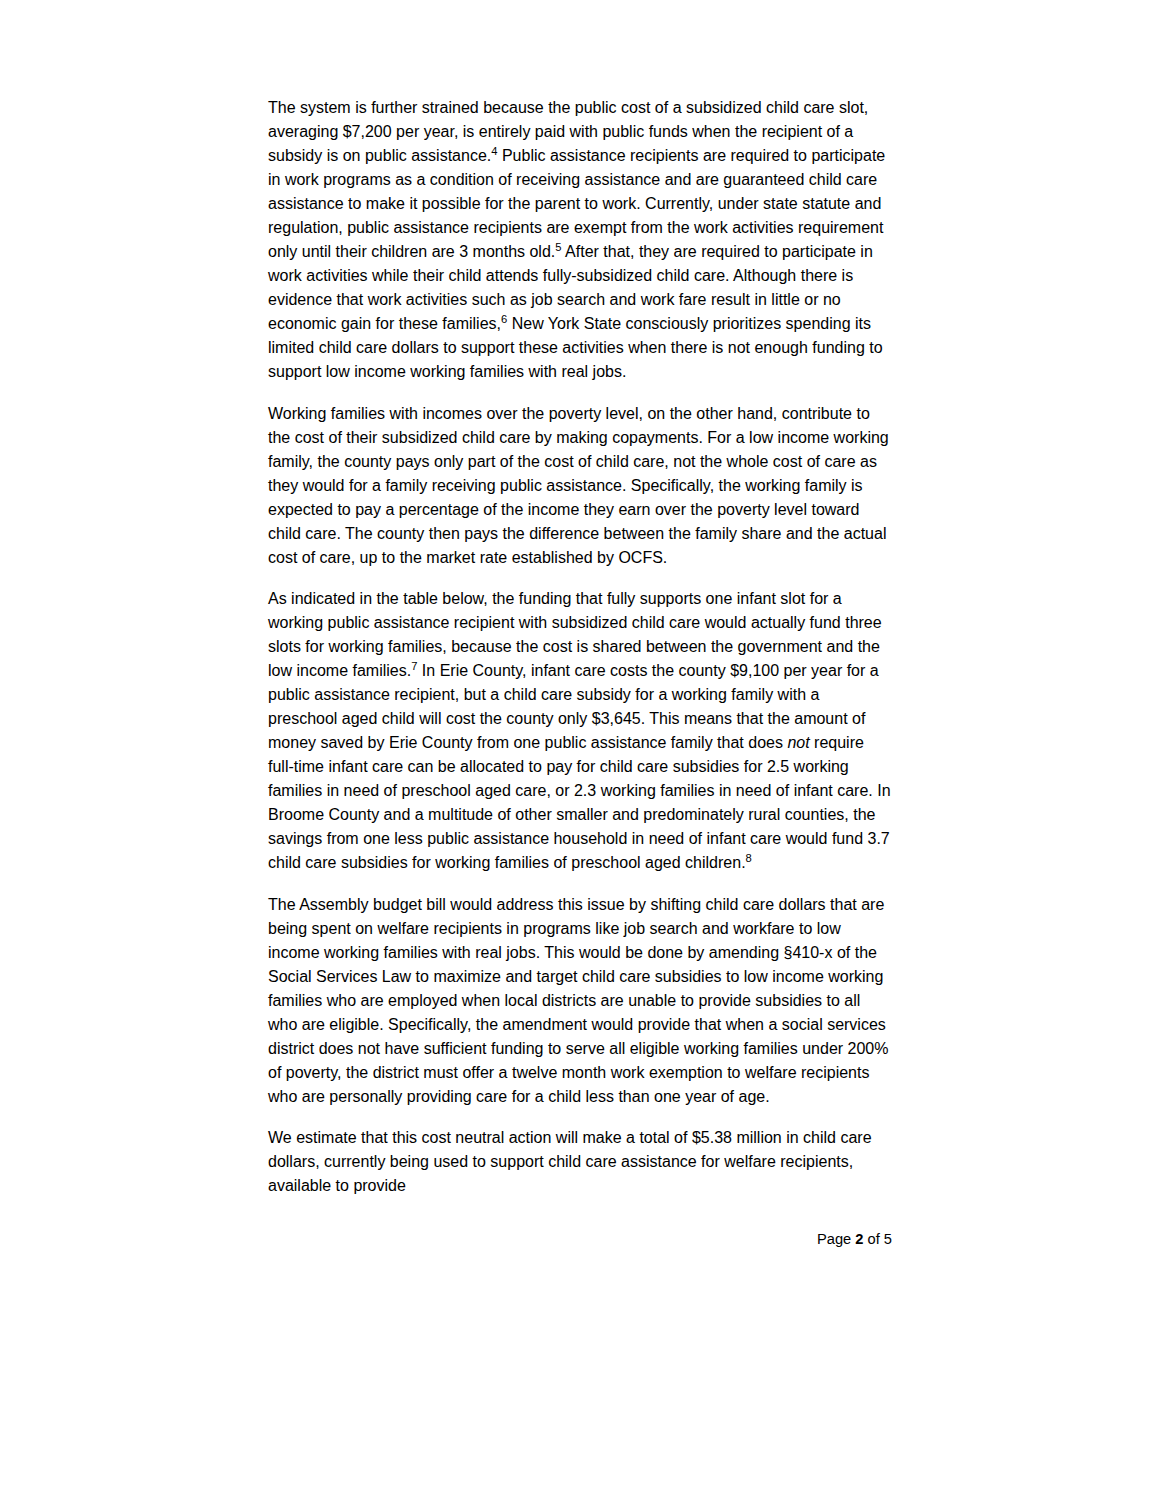The system is further strained because the public cost of a subsidized child care slot, averaging $7,200 per year, is entirely paid with public funds when the recipient of a subsidy is on public assistance.4 Public assistance recipients are required to participate in work programs as a condition of receiving assistance and are guaranteed child care assistance to make it possible for the parent to work. Currently, under state statute and regulation, public assistance recipients are exempt from the work activities requirement only until their children are 3 months old.5 After that, they are required to participate in work activities while their child attends fully-subsidized child care. Although there is evidence that work activities such as job search and work fare result in little or no economic gain for these families,6 New York State consciously prioritizes spending its limited child care dollars to support these activities when there is not enough funding to support low income working families with real jobs.
Working families with incomes over the poverty level, on the other hand, contribute to the cost of their subsidized child care by making copayments. For a low income working family, the county pays only part of the cost of child care, not the whole cost of care as they would for a family receiving public assistance. Specifically, the working family is expected to pay a percentage of the income they earn over the poverty level toward child care. The county then pays the difference between the family share and the actual cost of care, up to the market rate established by OCFS.
As indicated in the table below, the funding that fully supports one infant slot for a working public assistance recipient with subsidized child care would actually fund three slots for working families, because the cost is shared between the government and the low income families.7 In Erie County, infant care costs the county $9,100 per year for a public assistance recipient, but a child care subsidy for a working family with a preschool aged child will cost the county only $3,645. This means that the amount of money saved by Erie County from one public assistance family that does not require full-time infant care can be allocated to pay for child care subsidies for 2.5 working families in need of preschool aged care, or 2.3 working families in need of infant care. In Broome County and a multitude of other smaller and predominately rural counties, the savings from one less public assistance household in need of infant care would fund 3.7 child care subsidies for working families of preschool aged children.8
The Assembly budget bill would address this issue by shifting child care dollars that are being spent on welfare recipients in programs like job search and workfare to low income working families with real jobs. This would be done by amending §410-x of the Social Services Law to maximize and target child care subsidies to low income working families who are employed when local districts are unable to provide subsidies to all who are eligible. Specifically, the amendment would provide that when a social services district does not have sufficient funding to serve all eligible working families under 200% of poverty, the district must offer a twelve month work exemption to welfare recipients who are personally providing care for a child less than one year of age.
We estimate that this cost neutral action will make a total of $5.38 million in child care dollars, currently being used to support child care assistance for welfare recipients, available to provide
Page 2 of 5